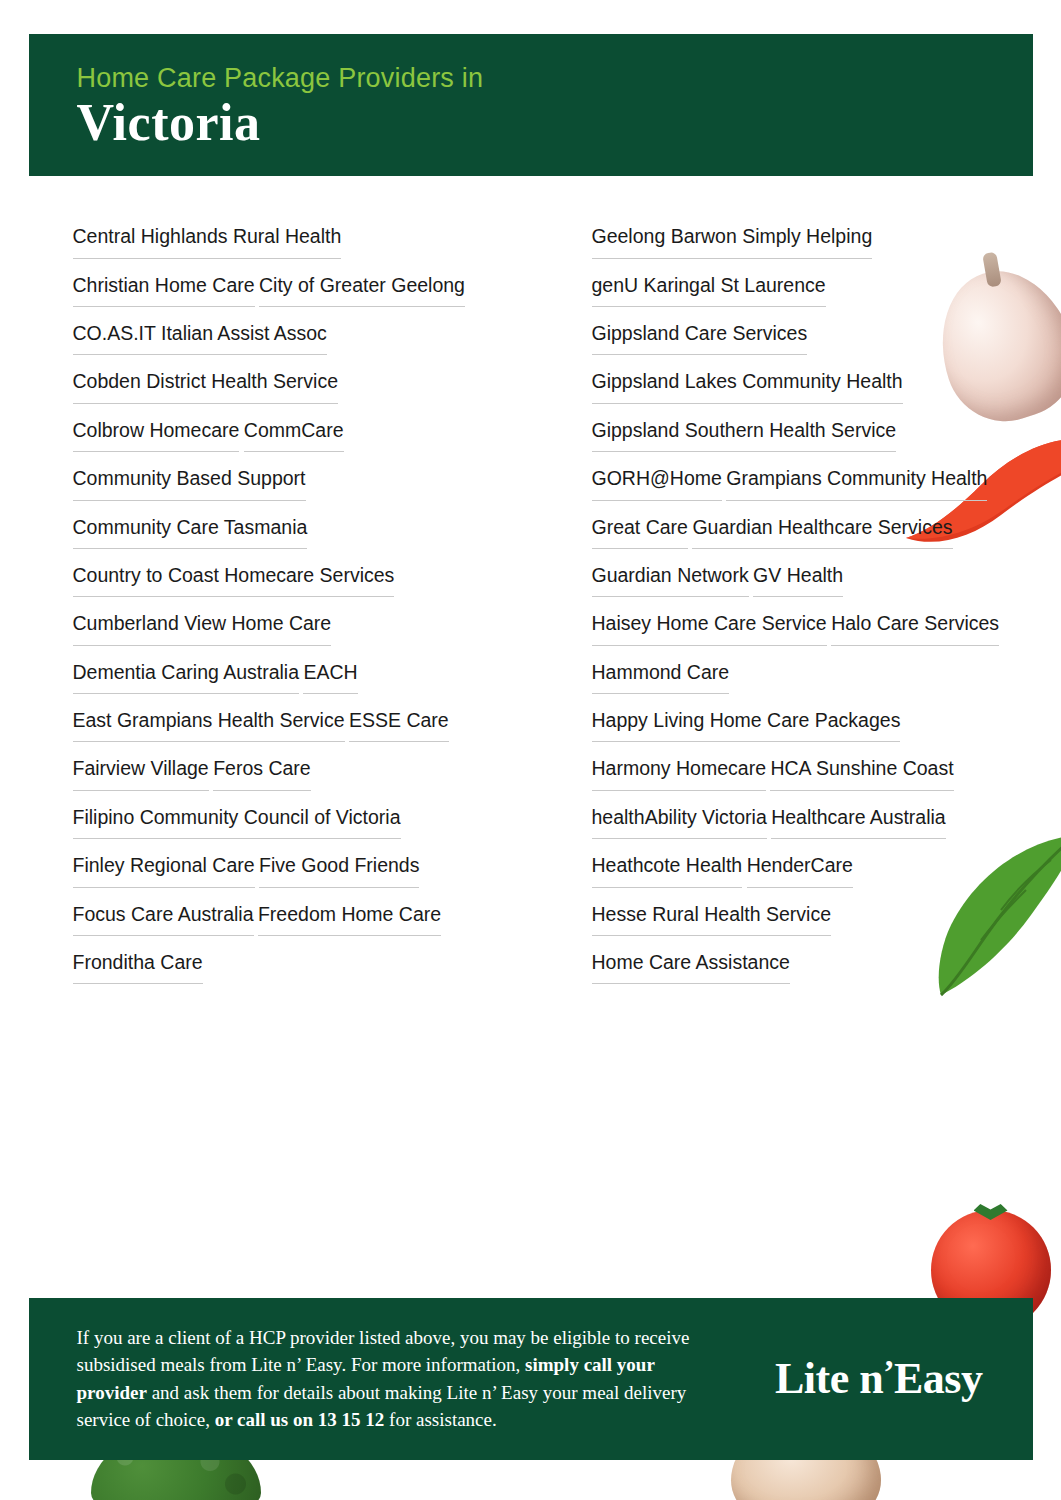Home Care Package Providers in
Victoria
Central Highlands Rural Health
Christian Home Care
City of Greater Geelong
CO.AS.IT Italian Assist Assoc
Cobden District Health Service
Colbrow Homecare
CommCare
Community Based Support
Community Care Tasmania
Country to Coast Homecare Services
Cumberland View Home Care
Dementia Caring Australia
EACH
East Grampians Health Service
ESSE Care
Fairview Village
Feros Care
Filipino Community Council of Victoria
Finley Regional Care
Five Good Friends
Focus Care Australia
Freedom Home Care
Fronditha Care
Geelong Barwon Simply Helping
genU Karingal St Laurence
Gippsland Care Services
Gippsland Lakes Community Health
Gippsland Southern Health Service
GORH@Home
Grampians Community Health
Great Care
Guardian Healthcare Services
Guardian Network
GV Health
Haisey Home Care Service
Halo Care Services
Hammond Care
Happy Living Home Care Packages
Harmony Homecare
HCA Sunshine Coast
healthAbility Victoria
Healthcare Australia
Heathcote Health
HenderCare
Hesse Rural Health Service
Home Care Assistance
If you are a client of a HCP provider listed above, you may be eligible to receive subsidised meals from Lite n’ Easy. For more information, simply call your provider and ask them for details about making Lite n’ Easy your meal delivery service of choice, or call us on 13 15 12 for assistance.
Lite n’Easy